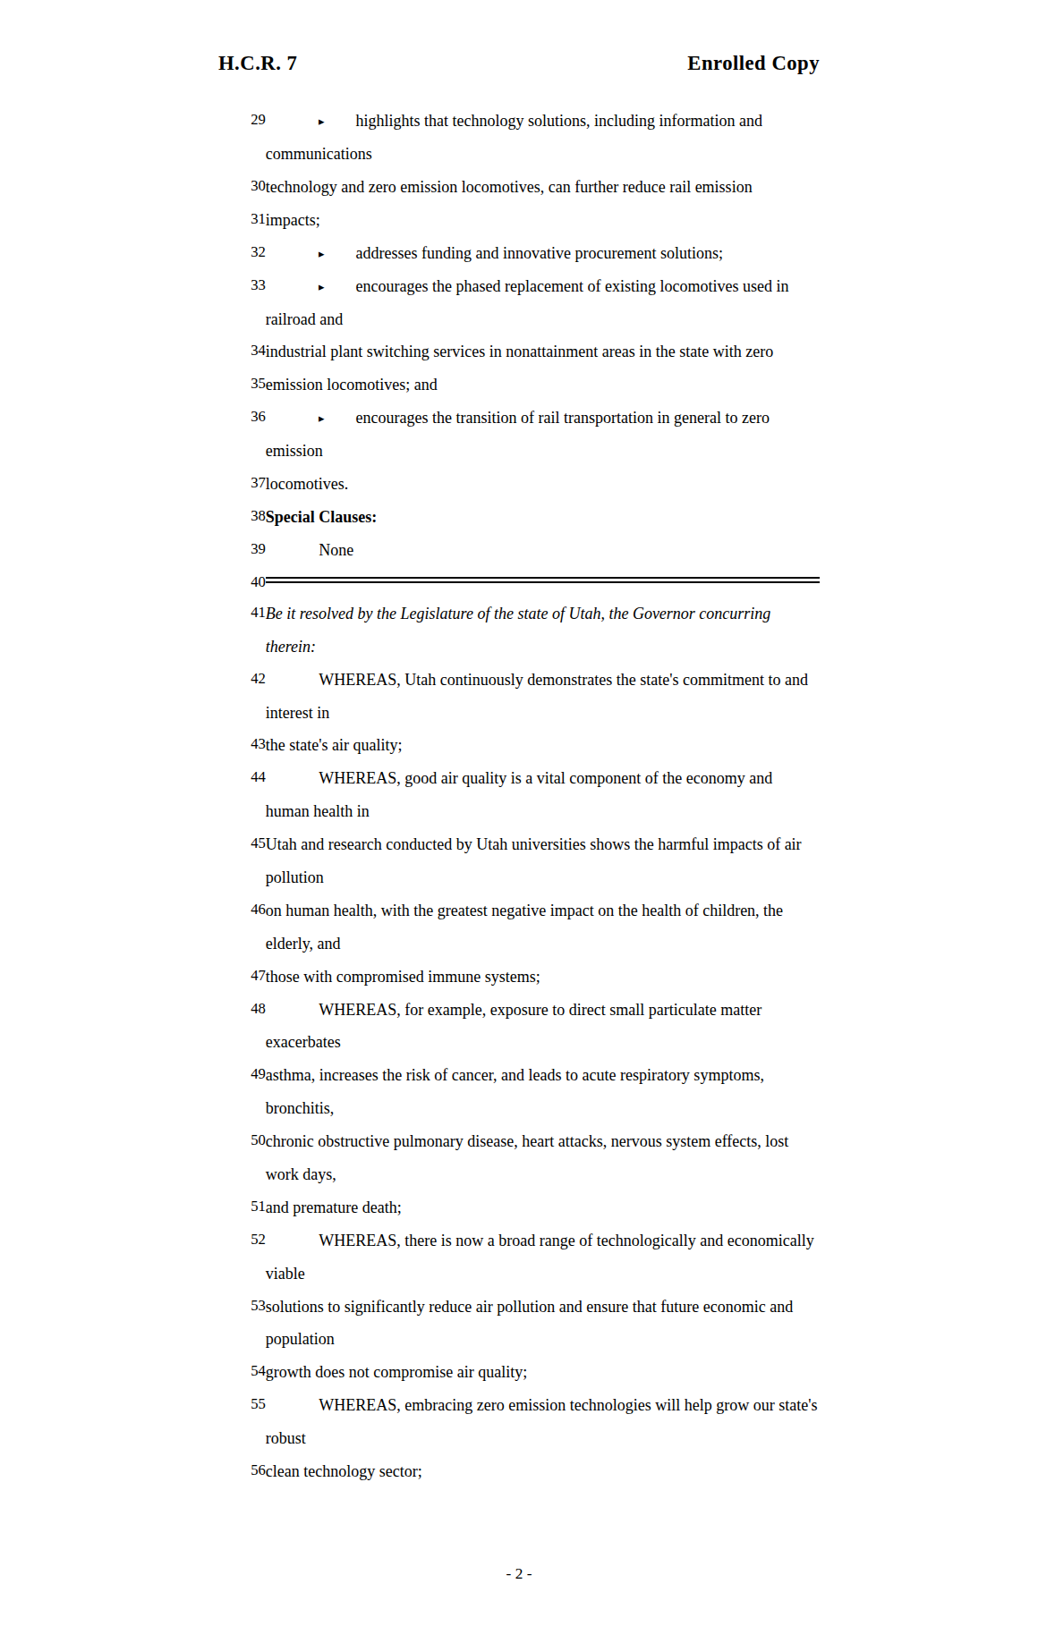H.C.R. 7
Enrolled Copy
| 29 | highlights that technology solutions, including information and communications |
| 30 | technology and zero emission locomotives, can further reduce rail emission |
| 31 | impacts; |
| 32 | addresses funding and innovative procurement solutions; |
| 33 | encourages the phased replacement of existing locomotives used in railroad and |
| 34 | industrial plant switching services in nonattainment areas in the state with zero |
| 35 | emission locomotives; and |
| 36 | encourages the transition of rail transportation in general to zero emission |
| 37 | locomotives. |
| 38 | Special Clauses: |
| 39 | None |
| 40 | |
| 41 | Be it resolved by the Legislature of the state of Utah, the Governor concurring therein: |
| 42 | WHEREAS, Utah continuously demonstrates the state's commitment to and interest in |
| 43 | the state's air quality; |
| 44 | WHEREAS, good air quality is a vital component of the economy and human health in |
| 45 | Utah and research conducted by Utah universities shows the harmful impacts of air pollution |
| 46 | on human health, with the greatest negative impact on the health of children, the elderly, and |
| 47 | those with compromised immune systems; |
| 48 | WHEREAS, for example, exposure to direct small particulate matter exacerbates |
| 49 | asthma, increases the risk of cancer, and leads to acute respiratory symptoms, bronchitis, |
| 50 | chronic obstructive pulmonary disease, heart attacks, nervous system effects, lost work days, |
| 51 | and premature death; |
| 52 | WHEREAS, there is now a broad range of technologically and economically viable |
| 53 | solutions to significantly reduce air pollution and ensure that future economic and population |
| 54 | growth does not compromise air quality; |
| 55 | WHEREAS, embracing zero emission technologies will help grow our state's robust |
| 56 | clean technology sector; |
- 2 -